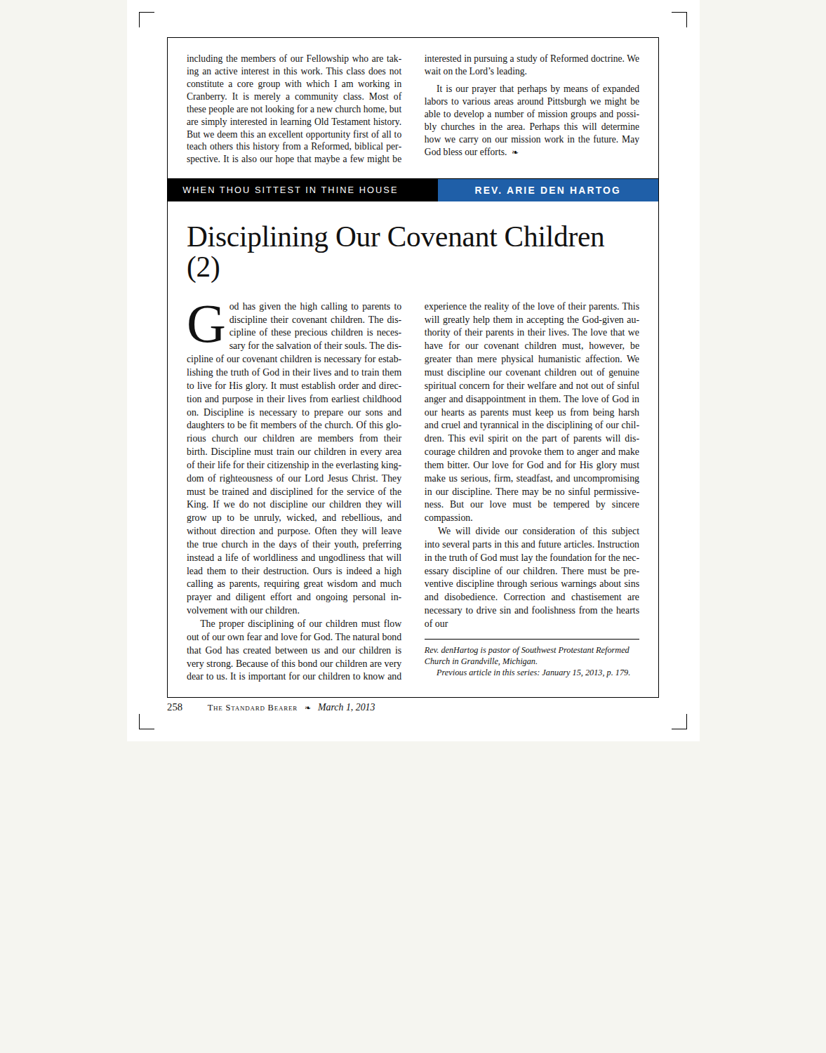including the members of our Fellowship who are taking an active interest in this work. This class does not constitute a core group with which I am working in Cranberry. It is merely a community class. Most of these people are not looking for a new church home, but are simply interested in learning Old Testament history. But we deem this an excellent opportunity first of all to teach others this history from a Reformed, biblical perspective. It is also our hope that maybe a few might be interested in pursuing a study of Reformed doctrine. We wait on the Lord’s leading.
It is our prayer that perhaps by means of expanded labors to various areas around Pittsburgh we might be able to develop a number of mission groups and possibly churches in the area. Perhaps this will determine how we carry on our mission work in the future. May God bless our efforts. ❧
When Thou Sittest in Thine House
Rev. Arie den Hartog
Disciplining Our Covenant Children (2)
God has given the high calling to parents to discipline their covenant children. The discipline of these precious children is necessary for the salvation of their souls. The discipline of our covenant children is necessary for establishing the truth of God in their lives and to train them to live for His glory. It must establish order and direction and purpose in their lives from earliest childhood on. Discipline is necessary to prepare our sons and daughters to be fit members of the church. Of this glorious church our children are members from their birth. Discipline must train our children in every area of their life for their citizenship in the everlasting kingdom of righteousness of our Lord Jesus Christ. They must be trained and disciplined for the service of the King. If we do not discipline our children they will grow up to be unruly, wicked, and rebellious, and without direction and purpose. Often they will leave the true church in the days of their youth, preferring instead a life of worldliness and ungodliness that will lead them to their destruction. Ours is indeed a high calling as parents, requiring great wisdom and much prayer and diligent effort and ongoing personal involvement with our children.
The proper disciplining of our children must flow out of our own fear and love for God. The natural bond that God has created between us and our children is very strong. Because of this bond our children are very dear to us. It is important for our children to know and experience the reality of the love of their parents. This will greatly help them in accepting the God-given authority of their parents in their lives. The love that we have for our covenant children must, however, be greater than mere physical humanistic affection. We must discipline our covenant children out of genuine spiritual concern for their welfare and not out of sinful anger and disappointment in them. The love of God in our hearts as parents must keep us from being harsh and cruel and tyrannical in the disciplining of our children. This evil spirit on the part of parents will discourage children and provoke them to anger and make them bitter. Our love for God and for His glory must make us serious, firm, steadfast, and uncompromising in our discipline. There may be no sinful permissiveness. But our love must be tempered by sincere compassion.
We will divide our consideration of this subject into several parts in this and future articles. Instruction in the truth of God must lay the foundation for the necessary discipline of our children. There must be preventive discipline through serious warnings about sins and disobedience. Correction and chastisement are necessary to drive sin and foolishness from the hearts of our
Rev. denHartog is pastor of Southwest Protestant Reformed Church in Grandville, Michigan.
Previous article in this series: January 15, 2013, p. 179.
258
The Standard Bearer ❧ March 1, 2013